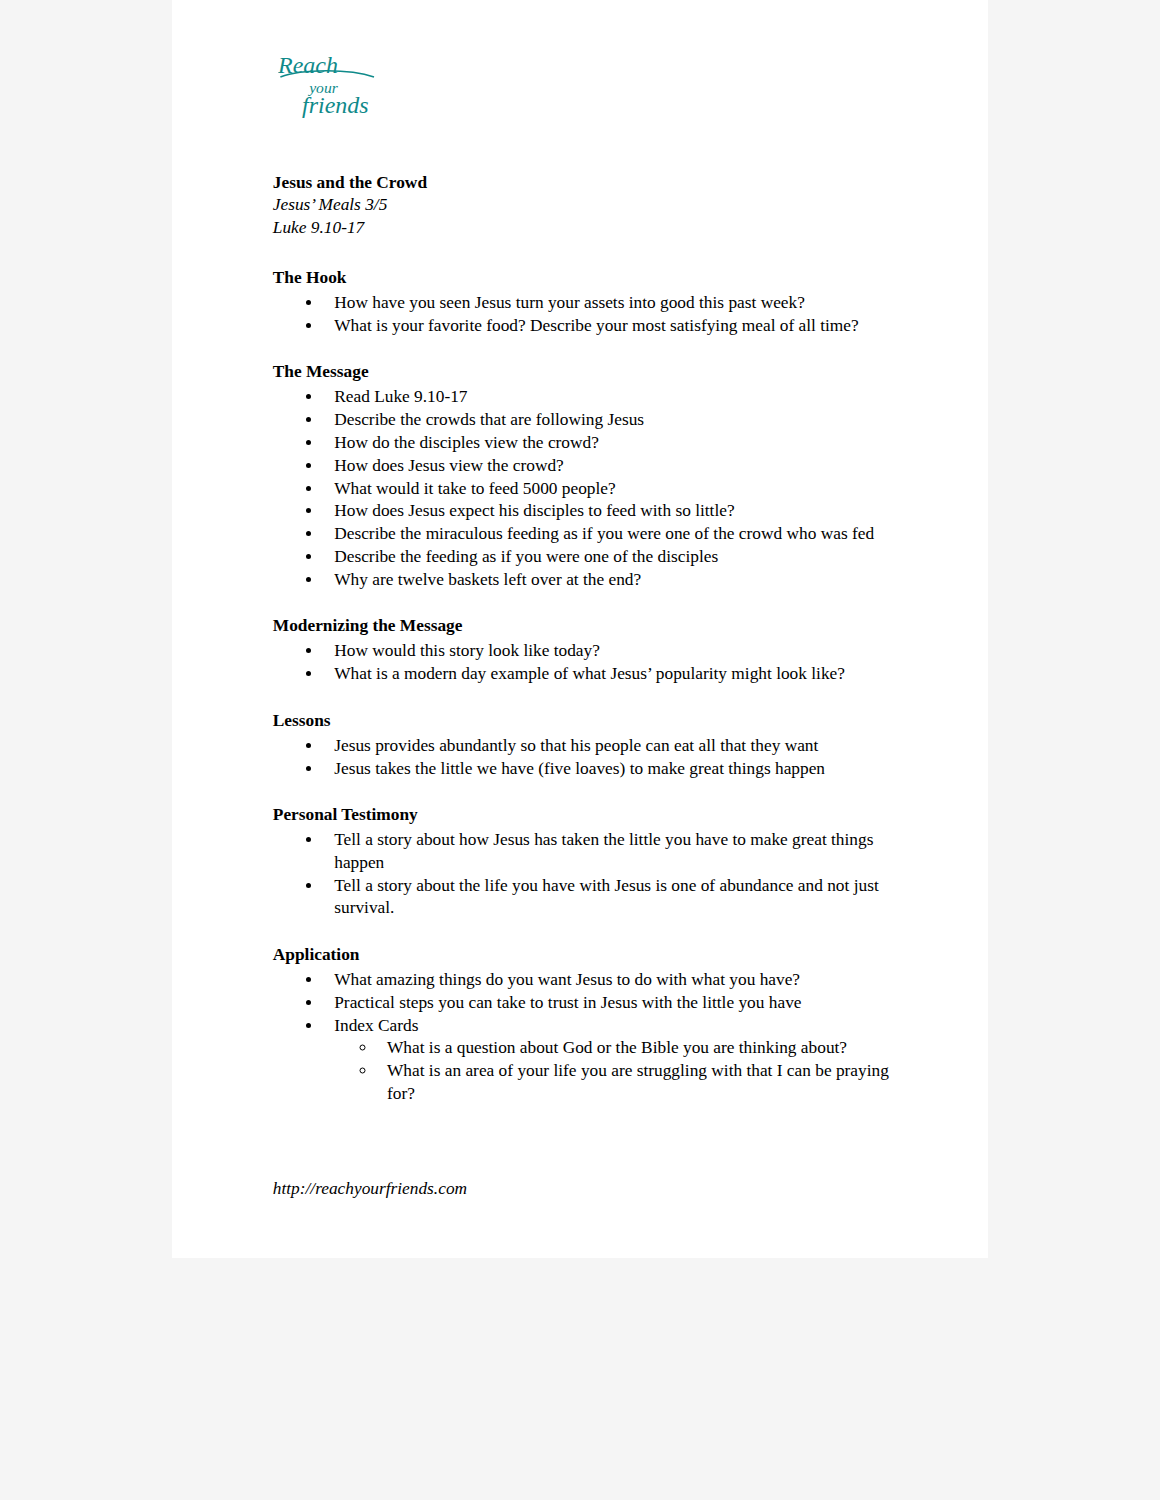Reach your friends
Jesus and the Crowd
Jesus’ Meals 3/5
Luke 9.10-17
The Hook
How have you seen Jesus turn your assets into good this past week?
What is your favorite food? Describe your most satisfying meal of all time?
The Message
Read Luke 9.10-17
Describe the crowds that are following Jesus
How do the disciples view the crowd?
How does Jesus view the crowd?
What would it take to feed 5000 people?
How does Jesus expect his disciples to feed with so little?
Describe the miraculous feeding as if you were one of the crowd who was fed
Describe the feeding as if you were one of the disciples
Why are twelve baskets left over at the end?
Modernizing the Message
How would this story look like today?
What is a modern day example of what Jesus’ popularity might look like?
Lessons
Jesus provides abundantly so that his people can eat all that they want
Jesus takes the little we have (five loaves) to make great things happen
Personal Testimony
Tell a story about how Jesus has taken the little you have to make great things happen
Tell a story about the life you have with Jesus is one of abundance and not just survival.
Application
What amazing things do you want Jesus to do with what you have?
Practical steps you can take to trust in Jesus with the little you have
Index Cards
What is a question about God or the Bible you are thinking about?
What is an area of your life you are struggling with that I can be praying for?
http://reachyourfriends.com